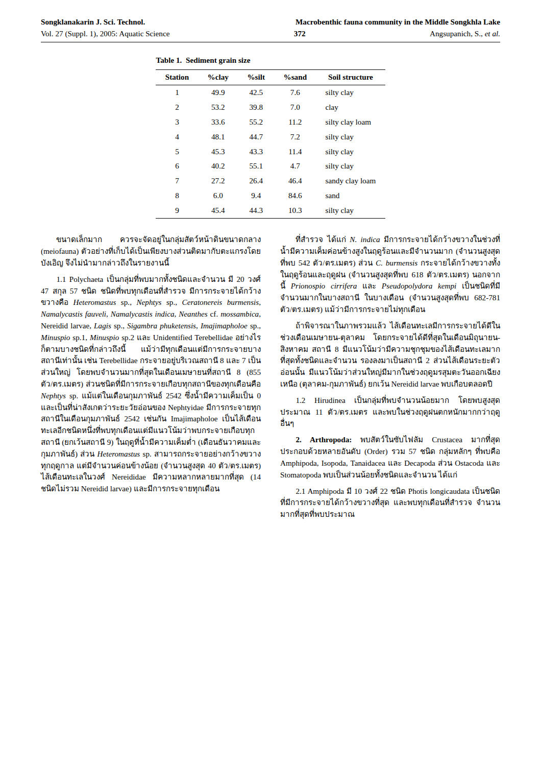Songklanakarin J. Sci. Technol.
Macrobenthic fauna community in the Middle Songkhla Lake
Vol. 27 (Suppl. 1), 2005: Aquatic Science
372
Angsupanich, S., et al.
Table 1. Sediment grain size
| Station | %clay | %silt | %sand | Soil structure |
| --- | --- | --- | --- | --- |
| 1 | 49.9 | 42.5 | 7.6 | silty clay |
| 2 | 53.2 | 39.8 | 7.0 | clay |
| 3 | 33.6 | 55.2 | 11.2 | silty clay loam |
| 4 | 48.1 | 44.7 | 7.2 | silty clay |
| 5 | 45.3 | 43.3 | 11.4 | silty clay |
| 6 | 40.2 | 55.1 | 4.7 | silty clay |
| 7 | 27.2 | 26.4 | 46.4 | sandy clay loam |
| 8 | 6.0 | 9.4 | 84.6 | sand |
| 9 | 45.4 | 44.3 | 10.3 | silty clay |
ขนาดเล็กมาก ควรจะจัดอยู่ในกลุ่มสัตว์หน้าดินขนาดกลาง (meiofauna) ตัวอย่างที่เก็บได้เป็นเพียงบางส่วนติดมากับตะแกรงโดยบังเอิญ จึงไม่นำมากล่าวถึงในรายงานนี้
1.1 Polychaeta เป็นกลุ่มที่พบมากทั้งชนิดและจำนวน มี 20 วงศ์ 47 สกุล 57 ชนิด ชนิดที่พบทุกเดือนที่สำรวจ มีการกระจายได้กว้างขวางคือ Heteromastus sp., Nephtys sp., Ceratonereis burmensis, Namalycastis fauveli, Namalycastis indica, Neanthes cf. mossambica, Nereidid larvae, Lagis sp., Sigambra phuketensis, Imajimapholoe sp., Minuspio sp.1, Minuspio sp.2 และ Unidentified Terebellidae อย่างไรก็ตามบางชนิดที่กล่าวถึงนี้ แม้ว่ามีทุกเดือนแต่มีการกระจายบางสถานีเท่านั้น เช่น Terebellidae กระจายอยู่บริเวณสถานี 8 และ 7 เป็นส่วนใหญ่ โดยพบจำนวนมากที่สุดในเดือนเมษายนที่สถานี 8 (855 ตัว/ตร.เมตร) ส่วนชนิดที่มีการกระจายเกือบทุกสถานีของทุกเดือนคือ Nephtys sp. แม้แต่ในเดือนกุมภาพันธ์ 2542 ซึ่งน้ำมีความเค็มเป็น 0 และเป็นที่น่าสังเกตว่าระยะวัยอ่อนของ Nephtyidae มีการกระจายทุกสถานีในเดือนกุมภาพันธ์ 2542 เช่นกัน Imajimapholoe เป็นไส้เดือนทะเลอีกชนิดหนึ่งที่พบทุกเดือนแต่มีแนวโน้มว่าพบกระจายเกือบทุกสถานี (ยกเว้นสถานี 9) ในฤดูที่น้ำมีความเค็มต่ำ (เดือนธันวาคมและกุมภาพันธ์) ส่วน Heteromastus sp. สามารถกระจายอย่างกว้างขวางทุกฤดูกาล แต่มีจำนวนค่อนข้างน้อย (จำนวนสูงสุด 40 ตัว/ตร.เมตร) ไส้เดือนทะเลในวงศ์ Nereididae มีความหลากหลายมากที่สุด (14 ชนิดไม่รวม Nereidid larvae) และมีการกระจายทุกเดือน
ที่สำรวจ ได้แก่ N. indica มีการกระจายได้กว้างขวางในช่วงที่น้ำมีความเค็มค่อนข้างสูงในฤดูร้อนและมีจำนวนมาก (จำนวนสูงสุดที่พบ 542 ตัว/ตร.เมตร) ส่วน C. burmensis กระจายได้กว้างขวางทั้งในฤดูร้อนและฤดูฝน (จำนวนสูงสุดที่พบ 618 ตัว/ตร.เมตร) นอกจากนี้ Prionospio cirrifera และ Pseudopolydora kempi เป็นชนิดที่มีจำนวนมากในบางสถานี ในบางเดือน (จำนวนสูงสุดที่พบ 682-781 ตัว/ตร.เมตร) แม้ว่ามีการกระจายไม่ทุกเดือน
ถ้าพิจารณาในภาพรวมแล้ว ไส้เดือนทะเลมีการกระจายได้ดีในช่วงเดือนเมษายน-ตุลาคม โดยกระจายได้ดีที่สุดในเดือนมิถุนายน-สิงหาคม สถานี 8 มีแนวโน้มว่ามีความชุกชุมของไส้เดือนทะเลมากที่สุดทั้งชนิดและจำนวน รองลงมาเป็นสถานี 2 ส่วนไส้เดือนระยะตัวอ่อนนั้น มีแนวโน้มว่าส่วนใหญ่มีมากในช่วงฤดูมรสุมตะวันออกเฉียงเหนือ (ตุลาคม-กุมภาพันธ์) ยกเว้น Nereidid larvae พบเกือบตลอดปี
1.2 Hirudinea เป็นกลุ่มที่พบจำนวนน้อยมาก โดยพบสูงสุดประมาณ 11 ตัว/ตร.เมตร และพบในช่วงฤดูฝนตกหนักมากกว่าฤดูอื่นๆ
2. Arthropoda: พบสัตว์ในซับไฟลัม Crustacea มากที่สุด ประกอบด้วยหลายอันดับ (Order) รวม 57 ชนิด กลุ่มหลักๆ ที่พบคือ Amphipoda, Isopoda, Tanaidacea และ Decapoda ส่วน Ostacoda และ Stomatopoda พบเป็นส่วนน้อยทั้งชนิดและจำนวน ได้แก่
2.1 Amphipoda มี 10 วงศ์ 22 ชนิด Photis longicaudata เป็นชนิดที่มีการกระจายได้กว้างขวางที่สุด และพบทุกเดือนที่สำรวจ จำนวนมากที่สุดที่พบประมาณ